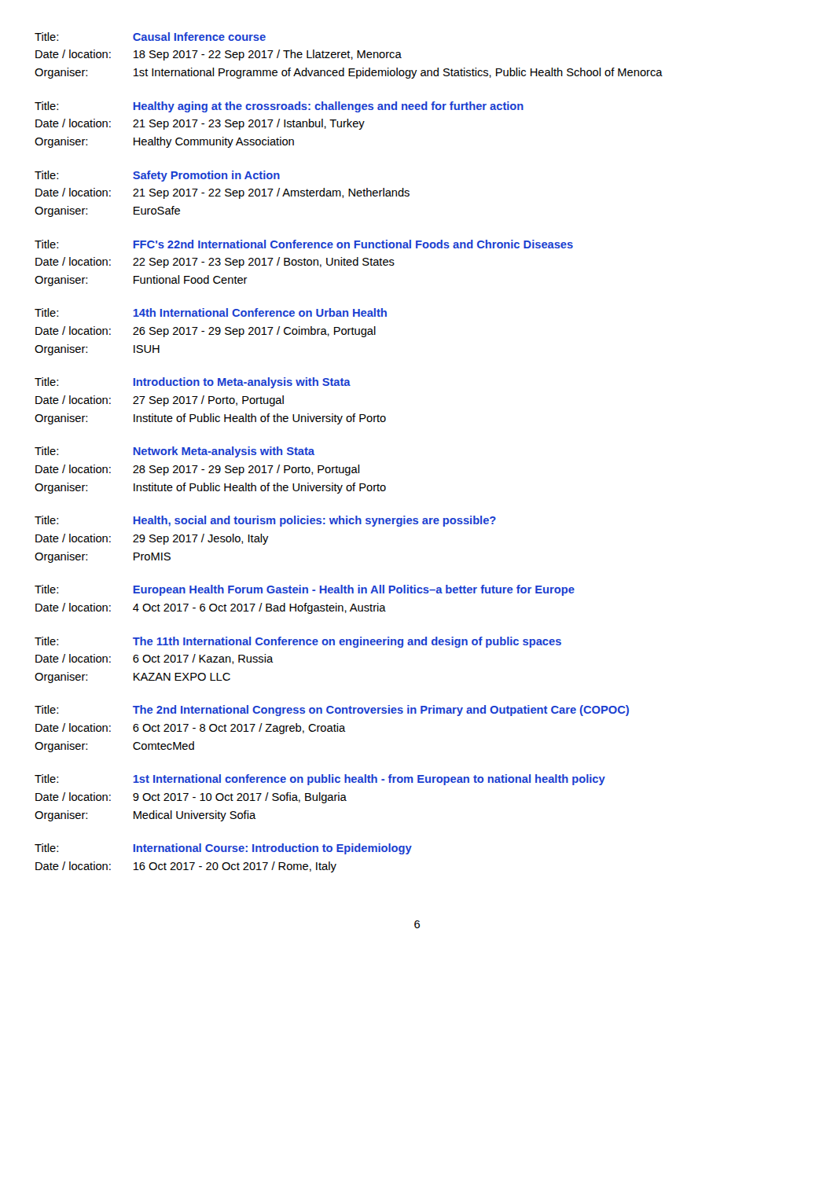| Title: | Causal Inference course |
| Date / location: | 18 Sep 2017 - 22 Sep 2017 / The Llatzeret, Menorca |
| Organiser: | 1st International Programme of Advanced Epidemiology and Statistics, Public Health School of Menorca |
| Title: | Healthy aging at the crossroads: challenges and need for further action |
| Date / location: | 21 Sep 2017 - 23 Sep 2017 / Istanbul, Turkey |
| Organiser: | Healthy Community Association |
| Title: | Safety Promotion in Action |
| Date / location: | 21 Sep 2017 - 22 Sep 2017 / Amsterdam, Netherlands |
| Organiser: | EuroSafe |
| Title: | FFC's 22nd International Conference on Functional Foods and Chronic Diseases |
| Date / location: | 22 Sep 2017 - 23 Sep 2017 / Boston, United States |
| Organiser: | Funtional Food Center |
| Title: | 14th International Conference on Urban Health |
| Date / location: | 26 Sep 2017 - 29 Sep 2017 / Coimbra, Portugal |
| Organiser: | ISUH |
| Title: | Introduction to Meta-analysis with Stata |
| Date / location: | 27 Sep 2017 / Porto, Portugal |
| Organiser: | Institute of Public Health of the University of Porto |
| Title: | Network Meta-analysis with Stata |
| Date / location: | 28 Sep 2017 - 29 Sep 2017 / Porto, Portugal |
| Organiser: | Institute of Public Health of the University of Porto |
| Title: | Health, social and tourism policies: which synergies are possible? |
| Date / location: | 29 Sep 2017 / Jesolo, Italy |
| Organiser: | ProMIS |
| Title: | European Health Forum Gastein - Health in All Politics–a better future for Europe |
| Date / location: | 4 Oct 2017 - 6 Oct 2017 / Bad Hofgastein, Austria |
| Title: | The 11th International Conference on engineering and design of public spaces |
| Date / location: | 6 Oct 2017 / Kazan, Russia |
| Organiser: | KAZAN EXPO LLC |
| Title: | The 2nd International Congress on Controversies in Primary and Outpatient Care (COPOC) |
| Date / location: | 6 Oct 2017 - 8 Oct 2017 / Zagreb, Croatia |
| Organiser: | ComtecMed |
| Title: | 1st International conference on public health - from European to national health policy |
| Date / location: | 9 Oct 2017 - 10 Oct 2017 / Sofia, Bulgaria |
| Organiser: | Medical University Sofia |
| Title: | International Course: Introduction to Epidemiology |
| Date / location: | 16 Oct 2017 - 20 Oct 2017 / Rome, Italy |
6